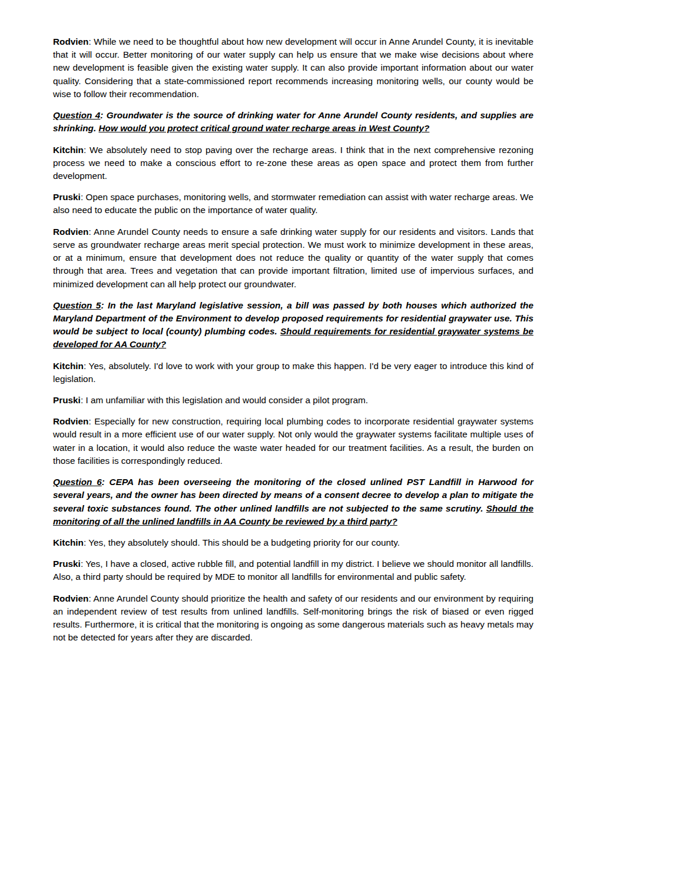Rodvien: While we need to be thoughtful about how new development will occur in Anne Arundel County, it is inevitable that it will occur. Better monitoring of our water supply can help us ensure that we make wise decisions about where new development is feasible given the existing water supply. It can also provide important information about our water quality. Considering that a state-commissioned report recommends increasing monitoring wells, our county would be wise to follow their recommendation.
Question 4: Groundwater is the source of drinking water for Anne Arundel County residents, and supplies are shrinking. How would you protect critical ground water recharge areas in West County?
Kitchin: We absolutely need to stop paving over the recharge areas. I think that in the next comprehensive rezoning process we need to make a conscious effort to re-zone these areas as open space and protect them from further development.
Pruski: Open space purchases, monitoring wells, and stormwater remediation can assist with water recharge areas. We also need to educate the public on the importance of water quality.
Rodvien: Anne Arundel County needs to ensure a safe drinking water supply for our residents and visitors. Lands that serve as groundwater recharge areas merit special protection. We must work to minimize development in these areas, or at a minimum, ensure that development does not reduce the quality or quantity of the water supply that comes through that area. Trees and vegetation that can provide important filtration, limited use of impervious surfaces, and minimized development can all help protect our groundwater.
Question 5: In the last Maryland legislative session, a bill was passed by both houses which authorized the Maryland Department of the Environment to develop proposed requirements for residential graywater use. This would be subject to local (county) plumbing codes. Should requirements for residential graywater systems be developed for AA County?
Kitchin: Yes, absolutely. I'd love to work with your group to make this happen. I'd be very eager to introduce this kind of legislation.
Pruski: I am unfamiliar with this legislation and would consider a pilot program.
Rodvien: Especially for new construction, requiring local plumbing codes to incorporate residential graywater systems would result in a more efficient use of our water supply. Not only would the graywater systems facilitate multiple uses of water in a location, it would also reduce the waste water headed for our treatment facilities. As a result, the burden on those facilities is correspondingly reduced.
Question 6: CEPA has been overseeing the monitoring of the closed unlined PST Landfill in Harwood for several years, and the owner has been directed by means of a consent decree to develop a plan to mitigate the several toxic substances found. The other unlined landfills are not subjected to the same scrutiny. Should the monitoring of all the unlined landfills in AA County be reviewed by a third party?
Kitchin: Yes, they absolutely should. This should be a budgeting priority for our county.
Pruski: Yes, I have a closed, active rubble fill, and potential landfill in my district. I believe we should monitor all landfills. Also, a third party should be required by MDE to monitor all landfills for environmental and public safety.
Rodvien: Anne Arundel County should prioritize the health and safety of our residents and our environment by requiring an independent review of test results from unlined landfills. Self-monitoring brings the risk of biased or even rigged results. Furthermore, it is critical that the monitoring is ongoing as some dangerous materials such as heavy metals may not be detected for years after they are discarded.